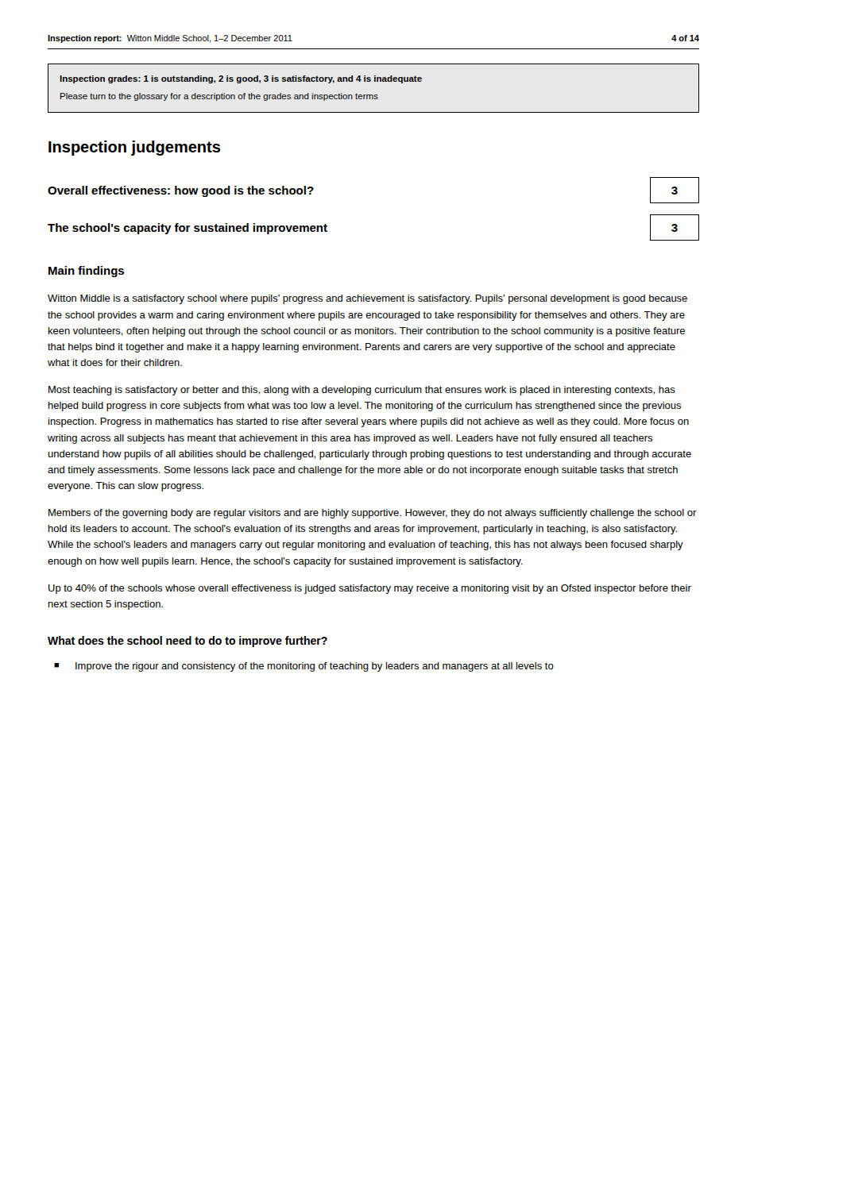Inspection report: Witton Middle School, 1–2 December 2011
4 of 14
Inspection grades: 1 is outstanding, 2 is good, 3 is satisfactory, and 4 is inadequate
Please turn to the glossary for a description of the grades and inspection terms
Inspection judgements
Overall effectiveness: how good is the school?
3
The school's capacity for sustained improvement
3
Main findings
Witton Middle is a satisfactory school where pupils' progress and achievement is satisfactory. Pupils' personal development is good because the school provides a warm and caring environment where pupils are encouraged to take responsibility for themselves and others. They are keen volunteers, often helping out through the school council or as monitors. Their contribution to the school community is a positive feature that helps bind it together and make it a happy learning environment. Parents and carers are very supportive of the school and appreciate what it does for their children.
Most teaching is satisfactory or better and this, along with a developing curriculum that ensures work is placed in interesting contexts, has helped build progress in core subjects from what was too low a level. The monitoring of the curriculum has strengthened since the previous inspection. Progress in mathematics has started to rise after several years where pupils did not achieve as well as they could. More focus on writing across all subjects has meant that achievement in this area has improved as well. Leaders have not fully ensured all teachers understand how pupils of all abilities should be challenged, particularly through probing questions to test understanding and through accurate and timely assessments. Some lessons lack pace and challenge for the more able or do not incorporate enough suitable tasks that stretch everyone. This can slow progress.
Members of the governing body are regular visitors and are highly supportive. However, they do not always sufficiently challenge the school or hold its leaders to account. The school's evaluation of its strengths and areas for improvement, particularly in teaching, is also satisfactory. While the school's leaders and managers carry out regular monitoring and evaluation of teaching, this has not always been focused sharply enough on how well pupils learn. Hence, the school's capacity for sustained improvement is satisfactory.
Up to 40% of the schools whose overall effectiveness is judged satisfactory may receive a monitoring visit by an Ofsted inspector before their next section 5 inspection.
What does the school need to do to improve further?
Improve the rigour and consistency of the monitoring of teaching by leaders and managers at all levels to